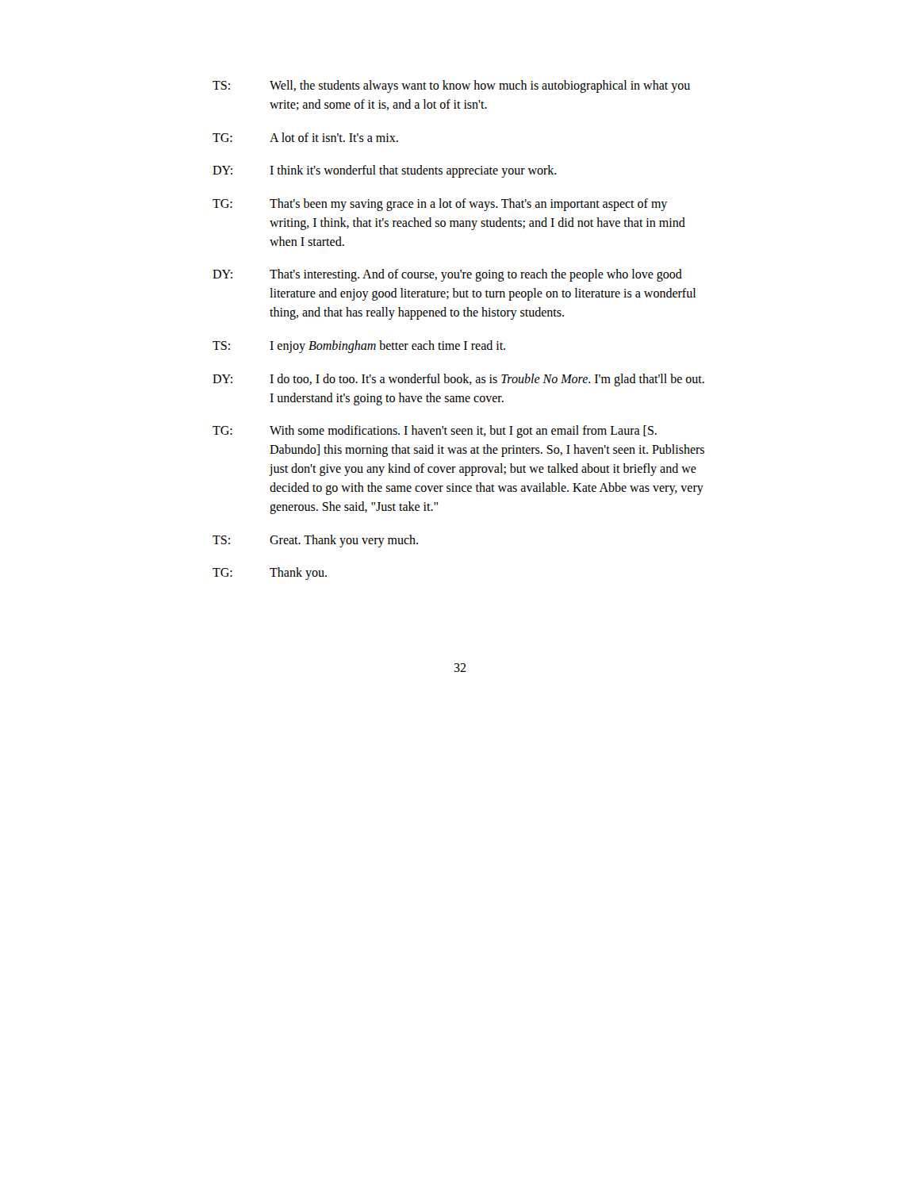TS:
Well, the students always want to know how much is autobiographical in what you write; and some of it is, and a lot of it isn't.
TG:
A lot of it isn't. It's a mix.
DY:
I think it's wonderful that students appreciate your work.
TG:
That's been my saving grace in a lot of ways. That's an important aspect of my writing, I think, that it's reached so many students; and I did not have that in mind when I started.
DY:
That's interesting. And of course, you're going to reach the people who love good literature and enjoy good literature; but to turn people on to literature is a wonderful thing, and that has really happened to the history students.
TS:
I enjoy Bombingham better each time I read it.
DY:
I do too, I do too. It's a wonderful book, as is Trouble No More. I'm glad that'll be out. I understand it's going to have the same cover.
TG:
With some modifications. I haven't seen it, but I got an email from Laura [S. Dabundo] this morning that said it was at the printers. So, I haven't seen it. Publishers just don't give you any kind of cover approval; but we talked about it briefly and we decided to go with the same cover since that was available. Kate Abbe was very, very generous. She said, "Just take it."
TS:
Great. Thank you very much.
TG:
Thank you.
32